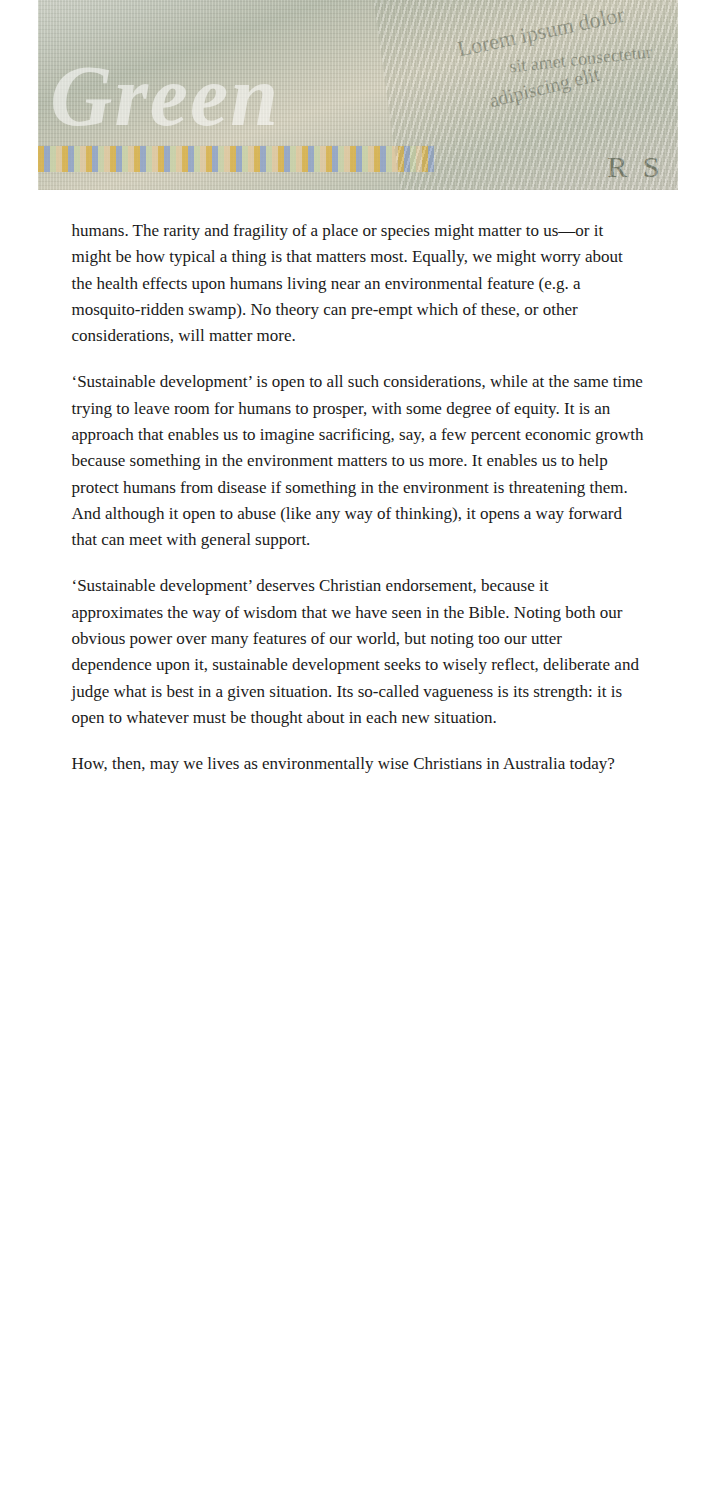Green
Lorem ipsum dolor
sit amet consectetur
adipiscing elit
R S
humans. The rarity and fragility of a place or species might matter to us—or it might be how typical a thing is that matters most. Equally, we might worry about the health effects upon humans living near an environmental feature (e.g. a mosquito-ridden swamp). No theory can pre-empt which of these, or other considerations, will matter more.
‘Sustainable development’ is open to all such considerations, while at the same time trying to leave room for humans to prosper, with some degree of equity. It is an approach that enables us to imagine sacrificing, say, a few percent economic growth because something in the environment matters to us more. It enables us to help protect humans from disease if something in the environment is threatening them. And although it open to abuse (like any way of thinking), it opens a way forward that can meet with general support.
‘Sustainable development’ deserves Christian endorsement, because it approximates the way of wisdom that we have seen in the Bible. Noting both our obvious power over many features of our world, but noting too our utter dependence upon it, sustainable development seeks to wisely reflect, deliberate and judge what is best in a given situation. Its so-called vagueness is its strength: it is open to whatever must be thought about in each new situation.
How, then, may we lives as environmentally wise Christians in Australia today?